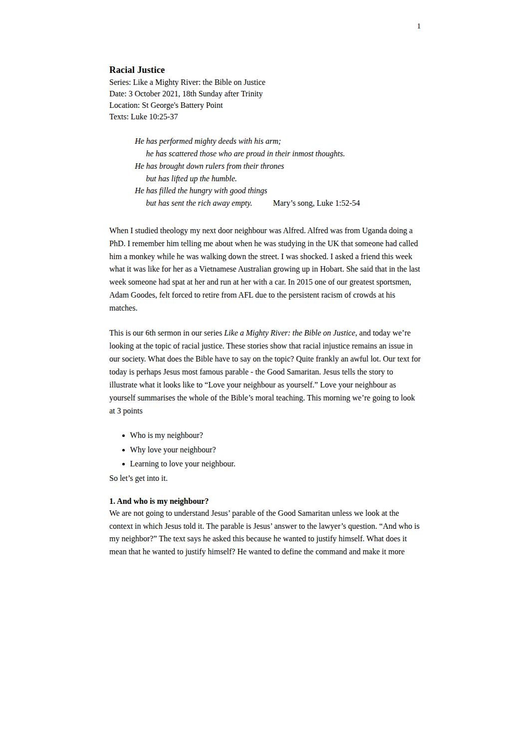1
Racial Justice
Series: Like a Mighty River: the Bible on Justice
Date: 3 October 2021, 18th Sunday after Trinity
Location: St George's Battery Point
Texts: Luke 10:25-37
He has performed mighty deeds with his arm;
he has scattered those who are proud in their inmost thoughts. He has brought down rulers from their thrones
but has lifted up the humble. He has filled the hungry with good things
but has sent the rich away empty.Mary’s song, Luke 1:52-54
When I studied theology my next door neighbour was Alfred. Alfred was from Uganda doing a PhD. I remember him telling me about when he was studying in the UK that someone had called him a monkey while he was walking down the street. I was shocked. I asked a friend this week what it was like for her as a Vietnamese Australian growing up in Hobart. She said that in the last week someone had spat at her and run at her with a car. In 2015 one of our greatest sportsmen, Adam Goodes, felt forced to retire from AFL due to the persistent racism of crowds at his matches.
This is our 6th sermon in our series Like a Mighty River: the Bible on Justice, and today we’re looking at the topic of racial justice. These stories show that racial injustice remains an issue in our society. What does the Bible have to say on the topic? Quite frankly an awful lot. Our text for today is perhaps Jesus most famous parable - the Good Samaritan. Jesus tells the story to illustrate what it looks like to “Love your neighbour as yourself.” Love your neighbour as yourself summarises the whole of the Bible’s moral teaching. This morning we’re going to look at 3 points
Who is my neighbour?
Why love your neighbour?
Learning to love your neighbour.
So let’s get into it.
1. And who is my neighbour?
We are not going to understand Jesus’ parable of the Good Samaritan unless we look at the context in which Jesus told it. The parable is Jesus’ answer to the lawyer’s question. “And who is my neighbor?” The text says he asked this because he wanted to justify himself. What does it mean that he wanted to justify himself? He wanted to define the command and make it more